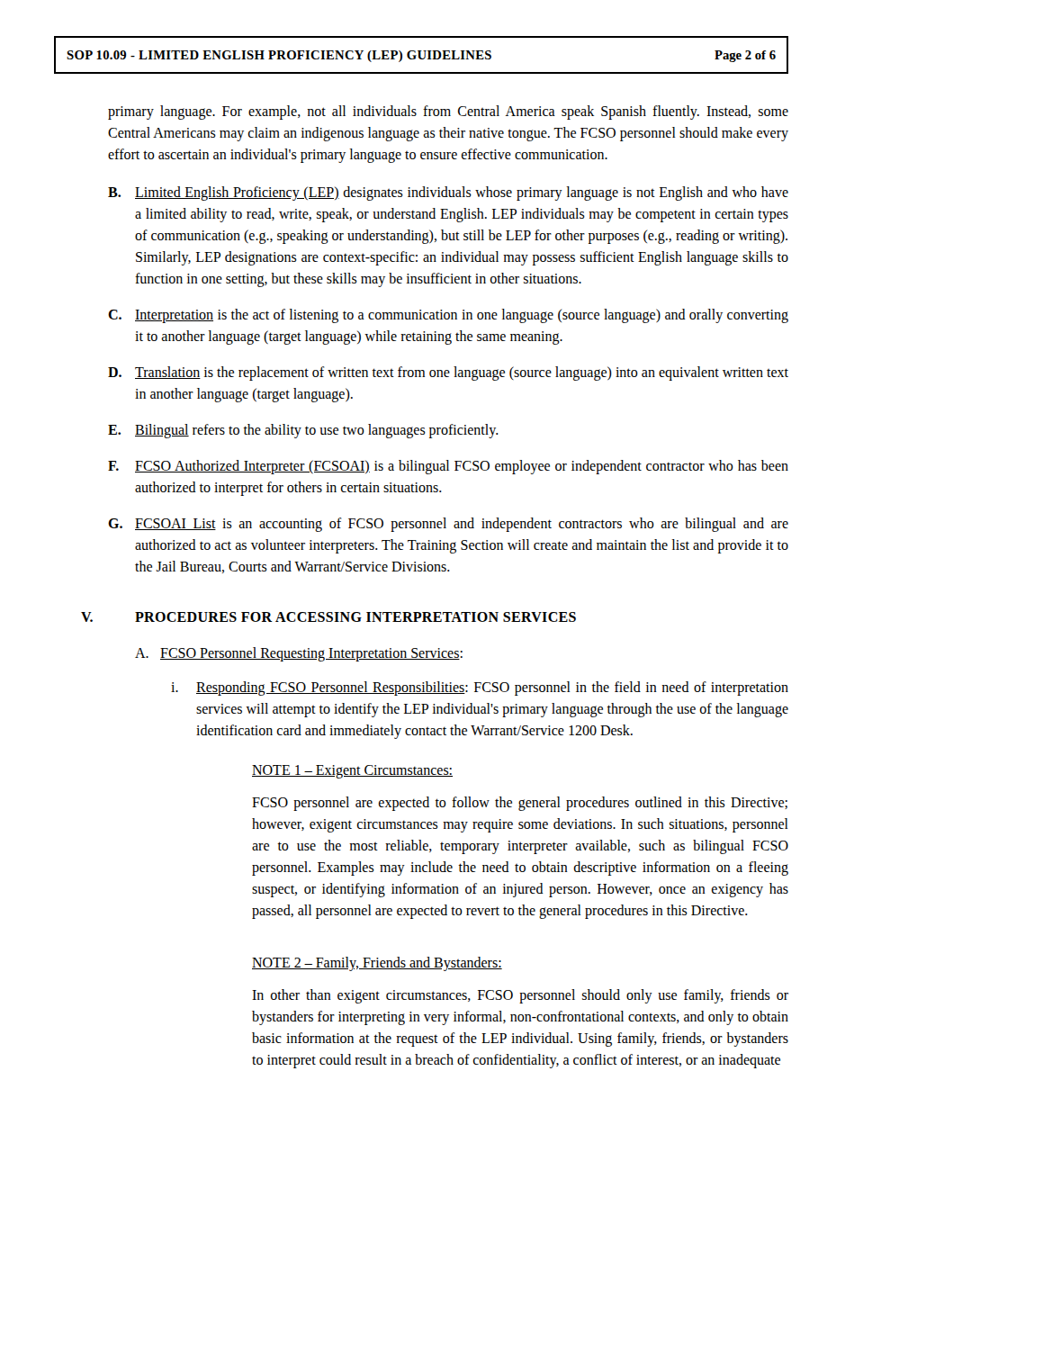SOP 10.09 - LIMITED ENGLISH PROFICIENCY (LEP) GUIDELINES Page 2 of 6
primary language. For example, not all individuals from Central America speak Spanish fluently. Instead, some Central Americans may claim an indigenous language as their native tongue. The FCSO personnel should make every effort to ascertain an individual's primary language to ensure effective communication.
B. Limited English Proficiency (LEP) designates individuals whose primary language is not English and who have a limited ability to read, write, speak, or understand English. LEP individuals may be competent in certain types of communication (e.g., speaking or understanding), but still be LEP for other purposes (e.g., reading or writing). Similarly, LEP designations are context-specific: an individual may possess sufficient English language skills to function in one setting, but these skills may be insufficient in other situations.
C. Interpretation is the act of listening to a communication in one language (source language) and orally converting it to another language (target language) while retaining the same meaning.
D. Translation is the replacement of written text from one language (source language) into an equivalent written text in another language (target language).
E. Bilingual refers to the ability to use two languages proficiently.
F. FCSO Authorized Interpreter (FCSOAI) is a bilingual FCSO employee or independent contractor who has been authorized to interpret for others in certain situations.
G. FCSOAI List is an accounting of FCSO personnel and independent contractors who are bilingual and are authorized to act as volunteer interpreters. The Training Section will create and maintain the list and provide it to the Jail Bureau, Courts and Warrant/Service Divisions.
V. PROCEDURES FOR ACCESSING INTERPRETATION SERVICES
A. FCSO Personnel Requesting Interpretation Services:
i. Responding FCSO Personnel Responsibilities: FCSO personnel in the field in need of interpretation services will attempt to identify the LEP individual's primary language through the use of the language identification card and immediately contact the Warrant/Service 1200 Desk.
NOTE 1 – Exigent Circumstances:
FCSO personnel are expected to follow the general procedures outlined in this Directive; however, exigent circumstances may require some deviations. In such situations, personnel are to use the most reliable, temporary interpreter available, such as bilingual FCSO personnel. Examples may include the need to obtain descriptive information on a fleeing suspect, or identifying information of an injured person. However, once an exigency has passed, all personnel are expected to revert to the general procedures in this Directive.
NOTE 2 – Family, Friends and Bystanders:
In other than exigent circumstances, FCSO personnel should only use family, friends or bystanders for interpreting in very informal, non-confrontational contexts, and only to obtain basic information at the request of the LEP individual. Using family, friends, or bystanders to interpret could result in a breach of confidentiality, a conflict of interest, or an inadequate